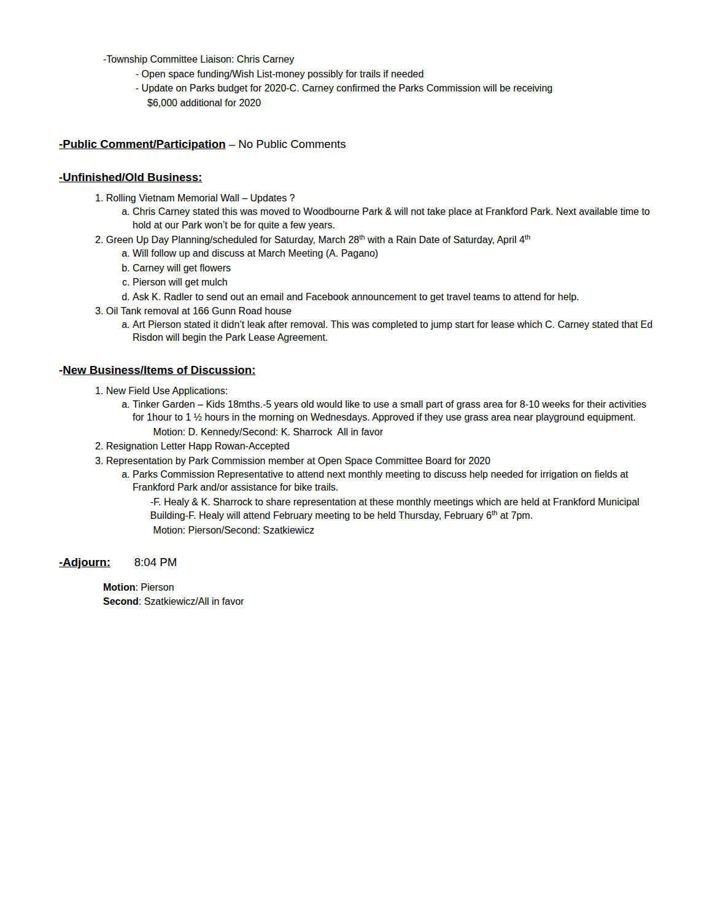-Township Committee Liaison: Chris Carney
- Open space funding/Wish List-money possibly for trails if needed
- Update on Parks budget for 2020-C. Carney confirmed the Parks Commission will be receiving
$6,000 additional for 2020
-Public Comment/Participation – No Public Comments
-Unfinished/Old Business:
Rolling Vietnam Memorial Wall – Updates ?
Chris Carney stated this was moved to Woodbourne Park & will not take place at Frankford Park. Next available time to hold at our Park won’t be for quite a few years.
Green Up Day Planning/scheduled for Saturday, March 28th with a Rain Date of Saturday, April 4th
Will follow up and discuss at March Meeting (A. Pagano)
Carney will get flowers
Pierson will get mulch
Ask K. Radler to send out an email and Facebook announcement to get travel teams to attend for help.
Oil Tank removal at 166 Gunn Road house
Art Pierson stated it didn’t leak after removal. This was completed to jump start for lease which C. Carney stated that Ed Risdon will begin the Park Lease Agreement.
-New Business/Items of Discussion:
New Field Use Applications:
Tinker Garden – Kids 18mths.-5 years old would like to use a small part of grass area for 8-10 weeks for their activities for 1hour to 1 ½ hours in the morning on Wednesdays. Approved if they use grass area near playground equipment.
Motion: D. Kennedy/Second: K. Sharrock All in favor
Resignation Letter Happ Rowan-Accepted
Representation by Park Commission member at Open Space Committee Board for 2020
Parks Commission Representative to attend next monthly meeting to discuss help needed for irrigation on fields at Frankford Park and/or assistance for bike trails.
-F. Healy & K. Sharrock to share representation at these monthly meetings which are held at Frankford Municipal Building-F. Healy will attend February meeting to be held Thursday, February 6th at 7pm.
Motion: Pierson/Second: Szatkiewicz
-Adjourn: 8:04 PM
Motion: Pierson
Second: Szatkiewicz/All in favor